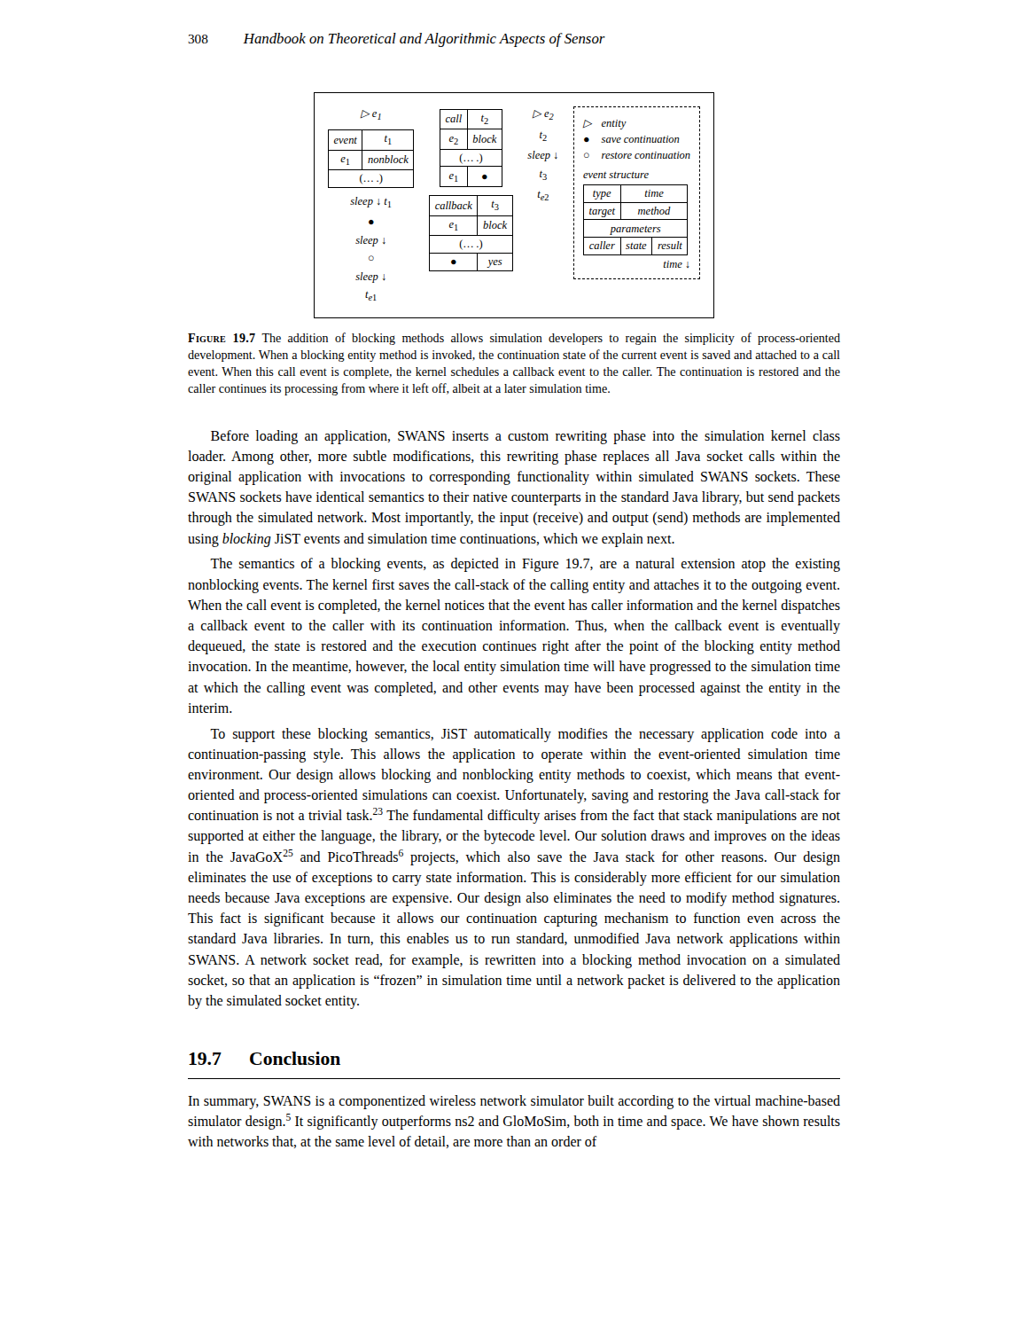308 Handbook on Theoretical and Algorithmic Aspects of Sensor
▷ e1
| event | t 1 |
| e 1 | nonblock |
| (… .) |
sleep ↓ t1
●
sleep ↓
○
sleep ↓
te1
| call | t 2 |
| e 2 | block |
| (… .) |
| e 1 | ● |
| callback | t 3 |
| e 1 | block |
| (… .) |
| ● | yes |
▷ e2
t2
sleep ↓
t3
te2
▷ entity
● save continuation
○ restore continuation
event structure
| type | time |
| target | method |
| parameters |
| caller | state | result |
time ↓
Figure 19.7 The addition of blocking methods allows simulation developers to regain the simplicity of process-oriented development. When a blocking entity method is invoked, the continuation state of the current event is saved and attached to a call event. When this call event is complete, the kernel schedules a callback event to the caller. The continuation is restored and the caller continues its processing from where it left off, albeit at a later simulation time.
Before loading an application, SWANS inserts a custom rewriting phase into the simulation kernel class loader. Among other, more subtle modifications, this rewriting phase replaces all Java socket calls within the original application with invocations to corresponding functionality within simulated SWANS sockets. These SWANS sockets have identical semantics to their native counterparts in the standard Java library, but send packets through the simulated network. Most importantly, the input (receive) and output (send) methods are implemented using blocking JiST events and simulation time continuations, which we explain next.
The semantics of a blocking events, as depicted in Figure 19.7, are a natural extension atop the existing nonblocking events. The kernel first saves the call-stack of the calling entity and attaches it to the outgoing event. When the call event is completed, the kernel notices that the event has caller information and the kernel dispatches a callback event to the caller with its continuation information. Thus, when the callback event is eventually dequeued, the state is restored and the execution continues right after the point of the blocking entity method invocation. In the meantime, however, the local entity simulation time will have progressed to the simulation time at which the calling event was completed, and other events may have been processed against the entity in the interim.
To support these blocking semantics, JiST automatically modifies the necessary application code into a continuation-passing style. This allows the application to operate within the event-oriented simulation time environment. Our design allows blocking and nonblocking entity methods to coexist, which means that event-oriented and process-oriented simulations can coexist. Unfortunately, saving and restoring the Java call-stack for continuation is not a trivial task.23 The fundamental difficulty arises from the fact that stack manipulations are not supported at either the language, the library, or the bytecode level. Our solution draws and improves on the ideas in the JavaGoX25 and PicoThreads6 projects, which also save the Java stack for other reasons. Our design eliminates the use of exceptions to carry state information. This is considerably more efficient for our simulation needs because Java exceptions are expensive. Our design also eliminates the need to modify method signatures. This fact is significant because it allows our continuation capturing mechanism to function even across the standard Java libraries. In turn, this enables us to run standard, unmodified Java network applications within SWANS. A network socket read, for example, is rewritten into a blocking method invocation on a simulated socket, so that an application is “frozen” in simulation time until a network packet is delivered to the application by the simulated socket entity.
19.7 Conclusion
In summary, SWANS is a componentized wireless network simulator built according to the virtual machine-based simulator design.5 It significantly outperforms ns2 and GloMoSim, both in time and space. We have shown results with networks that, at the same level of detail, are more than an order of